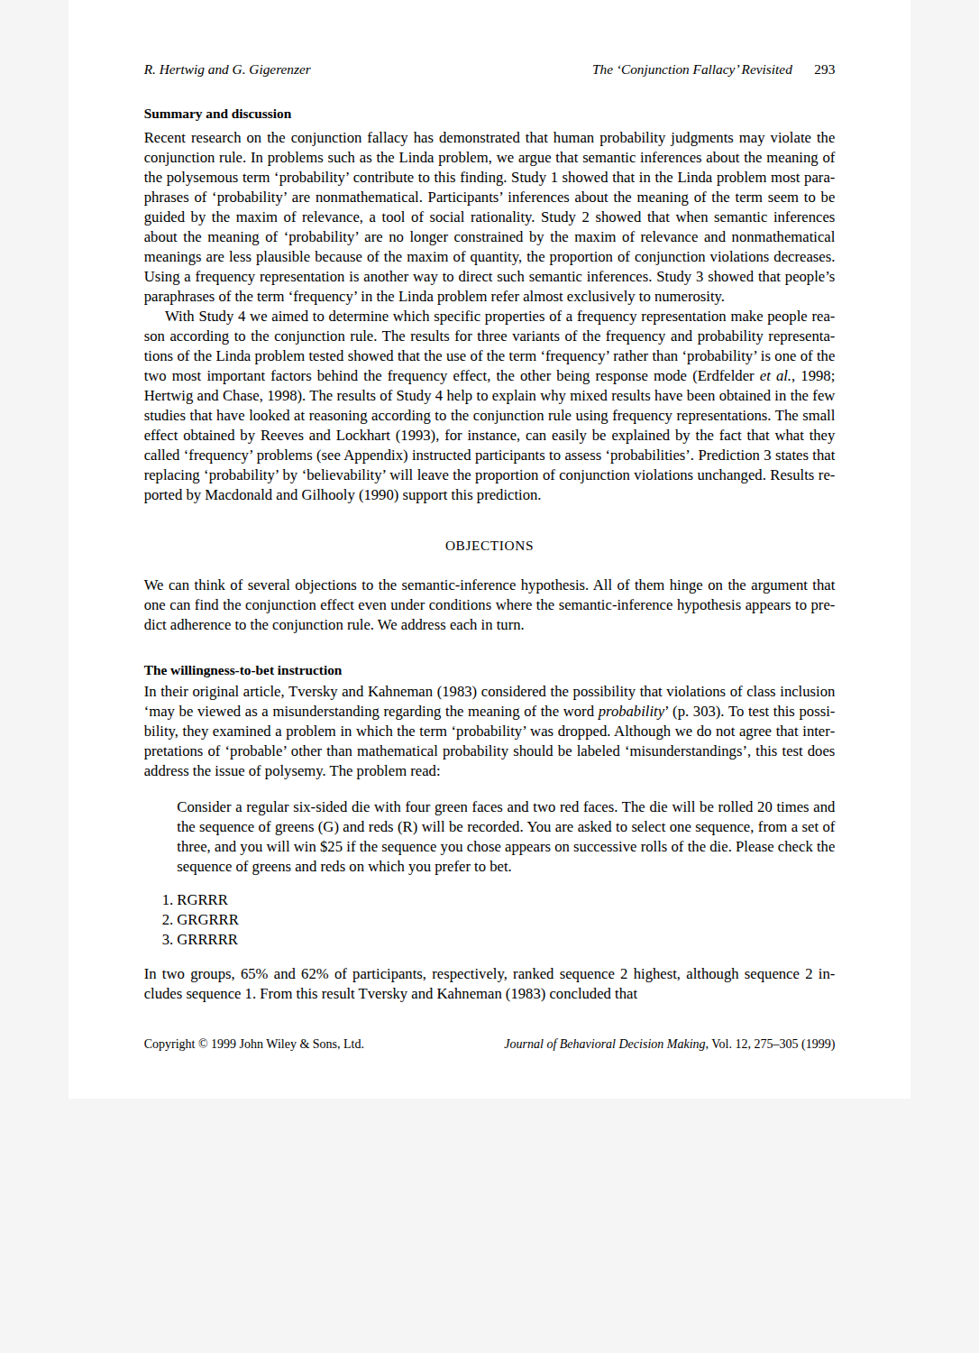R. Hertwig and G. Gigerenzer The ‘Conjunction Fallacy’ Revisited293
Summary and discussion
Recent research on the conjunction fallacy has demonstrated that human probability judgments may violate the conjunction rule. In problems such as the Linda problem, we argue that semantic inferences about the meaning of the polysemous term ‘probability’ contribute to this finding. Study 1 showed that in the Linda problem most paraphrases of ‘probability’ are nonmathematical. Participants’ inferences about the meaning of the term seem to be guided by the maxim of relevance, a tool of social rationality. Study 2 showed that when semantic inferences about the meaning of ‘probability’ are no longer constrained by the maxim of relevance and nonmathematical meanings are less plausible because of the maxim of quantity, the proportion of conjunction violations decreases. Using a frequency representation is another way to direct such semantic inferences. Study 3 showed that people’s paraphrases of the term ‘frequency’ in the Linda problem refer almost exclusively to numerosity.
With Study 4 we aimed to determine which specific properties of a frequency representation make people reason according to the conjunction rule. The results for three variants of the frequency and probability representations of the Linda problem tested showed that the use of the term ‘frequency’ rather than ‘probability’ is one of the two most important factors behind the frequency effect, the other being response mode (Erdfelder et al., 1998; Hertwig and Chase, 1998). The results of Study 4 help to explain why mixed results have been obtained in the few studies that have looked at reasoning according to the conjunction rule using frequency representations. The small effect obtained by Reeves and Lockhart (1993), for instance, can easily be explained by the fact that what they called ‘frequency’ problems (see Appendix) instructed participants to assess ‘probabilities’. Prediction 3 states that replacing ‘probability’ by ‘believability’ will leave the proportion of conjunction violations unchanged. Results reported by Macdonald and Gilhooly (1990) support this prediction.
OBJECTIONS
We can think of several objections to the semantic-inference hypothesis. All of them hinge on the argument that one can find the conjunction effect even under conditions where the semantic-inference hypothesis appears to predict adherence to the conjunction rule. We address each in turn.
The willingness-to-bet instruction
In their original article, Tversky and Kahneman (1983) considered the possibility that violations of class inclusion ‘may be viewed as a misunderstanding regarding the meaning of the word probability’ (p. 303). To test this possibility, they examined a problem in which the term ‘probability’ was dropped. Although we do not agree that interpretations of ‘probable’ other than mathematical probability should be labeled ‘misunderstandings’, this test does address the issue of polysemy. The problem read:
Consider a regular six-sided die with four green faces and two red faces. The die will be rolled 20 times and the sequence of greens (G) and reds (R) will be recorded. You are asked to select one sequence, from a set of three, and you will win $25 if the sequence you chose appears on successive rolls of the die. Please check the sequence of greens and reds on which you prefer to bet.
RGRRR
GRGRRR
GRRRRR
In two groups, 65% and 62% of participants, respectively, ranked sequence 2 highest, although sequence 2 includes sequence 1. From this result Tversky and Kahneman (1983) concluded that
Copyright © 1999 John Wiley & Sons, Ltd. Journal of Behavioral Decision Making, Vol. 12, 275–305 (1999)